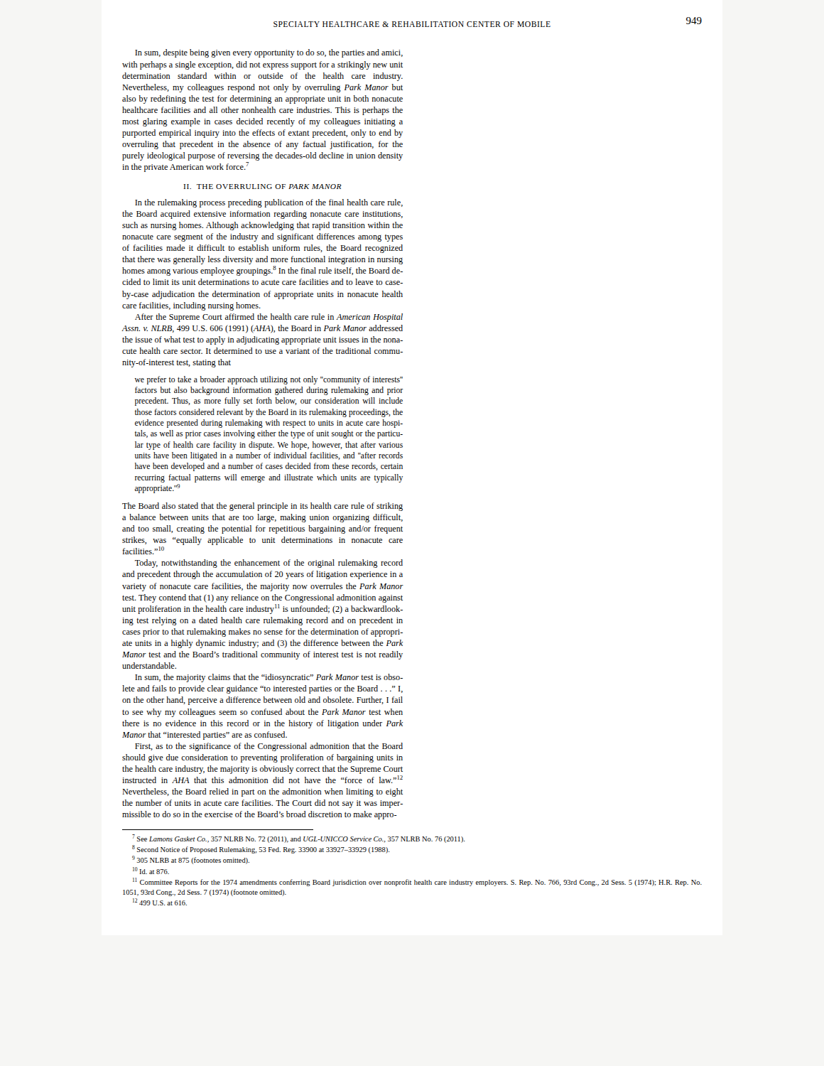Specialty Healthcare & Rehabilitation Center of Mobile 949
In sum, despite being given every opportunity to do so, the parties and amici, with perhaps a single exception, did not express support for a strikingly new unit determination standard within or outside of the health care industry. Nevertheless, my colleagues respond not only by overruling Park Manor but also by redefining the test for determining an appropriate unit in both nonacute healthcare facilities and all other nonhealth care industries. This is perhaps the most glaring example in cases decided recently of my colleagues initiating a purported empirical inquiry into the effects of extant precedent, only to end by overruling that precedent in the absence of any factual justification, for the purely ideological purpose of reversing the decades-old decline in union density in the private American work force.7
II. The Overruling of Park Manor
In the rulemaking process preceding publication of the final health care rule, the Board acquired extensive information regarding nonacute care institutions, such as nursing homes. Although acknowledging that rapid transition within the nonacute care segment of the industry and significant differences among types of facilities made it difficult to establish uniform rules, the Board recognized that there was generally less diversity and more functional integration in nursing homes among various employee groupings.8 In the final rule itself, the Board decided to limit its unit determinations to acute care facilities and to leave to case-by-case adjudication the determination of appropriate units in nonacute health care facilities, including nursing homes.
After the Supreme Court affirmed the health care rule in American Hospital Assn. v. NLRB, 499 U.S. 606 (1991) (AHA), the Board in Park Manor addressed the issue of what test to apply in adjudicating appropriate unit issues in the nonacute health care sector. It determined to use a variant of the traditional community-of-interest test, stating that
we prefer to take a broader approach utilizing not only ''community of interests'' factors but also background information gathered during rulemaking and prior precedent. Thus, as more fully set forth below, our consideration will include those factors considered relevant by the Board in its rulemaking proceedings, the evidence presented during rulemaking with respect to units in acute care hospitals, as well as prior cases involving either the type of unit sought or the particular type of health care facility in dispute. We hope, however, that after various units have been litigated in a number of individual facilities, and ''after records have been developed and a number of cases decided from these records, certain recurring factual patterns will emerge and illustrate which units are typically appropriate.''9
The Board also stated that the general principle in its health care rule of striking a balance between units that are too large, making union organizing difficult, and too small, creating the potential for repetitious bargaining and/or frequent strikes, was “equally applicable to unit determinations in nonacute care facilities.”10
Today, notwithstanding the enhancement of the original rulemaking record and precedent through the accumulation of 20 years of litigation experience in a variety of nonacute care facilities, the majority now overrules the Park Manor test. They contend that (1) any reliance on the Congressional admonition against unit proliferation in the health care industry11 is unfounded; (2) a backwardlooking test relying on a dated health care rulemaking record and on precedent in cases prior to that rulemaking makes no sense for the determination of appropriate units in a highly dynamic industry; and (3) the difference between the Park Manor test and the Board’s traditional community of interest test is not readily understandable.
In sum, the majority claims that the “idiosyncratic” Park Manor test is obsolete and fails to provide clear guidance “to interested parties or the Board . . .” I, on the other hand, perceive a difference between old and obsolete. Further, I fail to see why my colleagues seem so confused about the Park Manor test when there is no evidence in this record or in the history of litigation under Park Manor that “interested parties” are as confused.
First, as to the significance of the Congressional admonition that the Board should give due consideration to preventing proliferation of bargaining units in the health care industry, the majority is obviously correct that the Supreme Court instructed in AHA that this admonition did not have the “force of law.”12 Nevertheless, the Board relied in part on the admonition when limiting to eight the number of units in acute care facilities. The Court did not say it was impermissible to do so in the exercise of the Board’s broad discretion to make appro-
7 See Lamons Gasket Co., 357 NLRB No. 72 (2011), and UGL-UNICCO Service Co., 357 NLRB No. 76 (2011).
8 Second Notice of Proposed Rulemaking, 53 Fed. Reg. 33900 at 33927–33929 (1988).
9 305 NLRB at 875 (footnotes omitted).
10 Id. at 876.
11 Committee Reports for the 1974 amendments conferring Board jurisdiction over nonprofit health care industry employers. S. Rep. No. 766, 93rd Cong., 2d Sess. 5 (1974); H.R. Rep. No. 1051, 93rd Cong., 2d Sess. 7 (1974) (footnote omitted).
12 499 U.S. at 616.